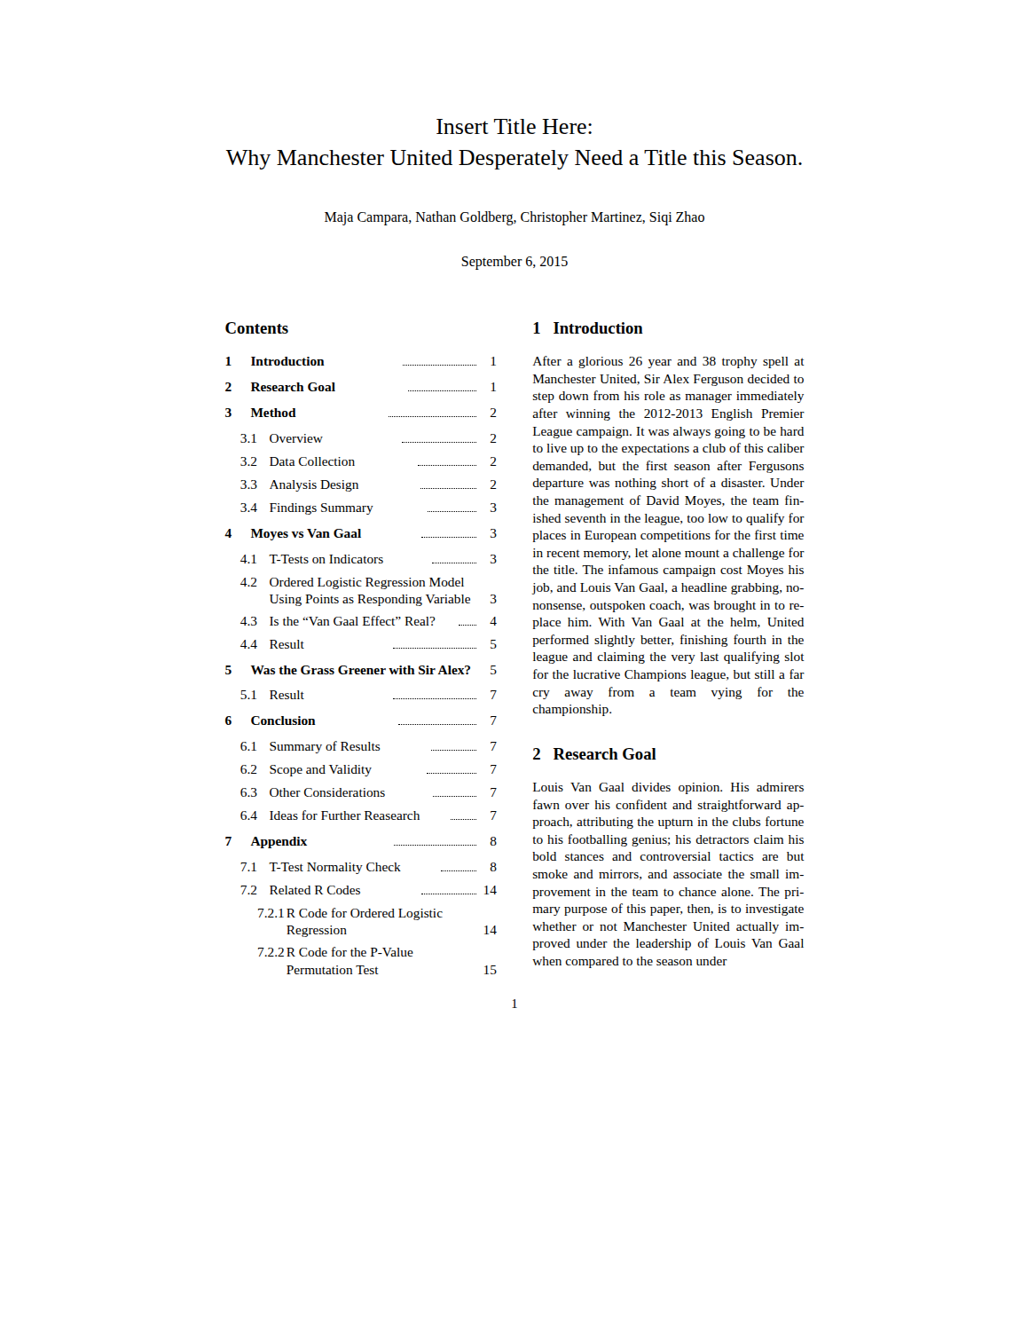Insert Title Here:
Why Manchester United Desperately Need a Title this Season.
Maja Campara, Nathan Goldberg, Christopher Martinez, Siqi Zhao
September 6, 2015
Contents
1 Introduction 1
2 Research Goal 1
3 Method 2
3.1 Overview 2
3.2 Data Collection 2
3.3 Analysis Design 2
3.4 Findings Summary 3
4 Moyes vs Van Gaal 3
4.1 T-Tests on Indicators 3
4.2 Ordered Logistic Regression Model Using Points as Responding Variable 3
4.3 Is the “Van Gaal Effect” Real? 4
4.4 Result 5
5 Was the Grass Greener with Sir Alex? 5
5.1 Result 7
6 Conclusion 7
6.1 Summary of Results 7
6.2 Scope and Validity 7
6.3 Other Considerations 7
6.4 Ideas for Further Reasearch 7
7 Appendix 8
7.1 T-Test Normality Check 8
7.2 Related R Codes 14
7.2.1 R Code for Ordered Logistic Regression 14
7.2.2 R Code for the P-Value Permutation Test 15
1 Introduction
After a glorious 26 year and 38 trophy spell at Manchester United, Sir Alex Ferguson decided to step down from his role as manager immediately after winning the 2012-2013 English Premier League campaign. It was always going to be hard to live up to the expectations a club of this caliber demanded, but the first season after Fergusons departure was nothing short of a disaster. Under the management of David Moyes, the team finished seventh in the league, too low to qualify for places in European competitions for the first time in recent memory, let alone mount a challenge for the title. The infamous campaign cost Moyes his job, and Louis Van Gaal, a headline grabbing, no-nonsense, outspoken coach, was brought in to replace him. With Van Gaal at the helm, United performed slightly better, finishing fourth in the league and claiming the very last qualifying slot for the lucrative Champions league, but still a far cry away from a team vying for the championship.
2 Research Goal
Louis Van Gaal divides opinion. His admirers fawn over his confident and straightforward approach, attributing the upturn in the clubs fortune to his footballing genius; his detractors claim his bold stances and controversial tactics are but smoke and mirrors, and associate the small improvement in the team to chance alone. The primary purpose of this paper, then, is to investigate whether or not Manchester United actually improved under the leadership of Louis Van Gaal when compared to the season under
1